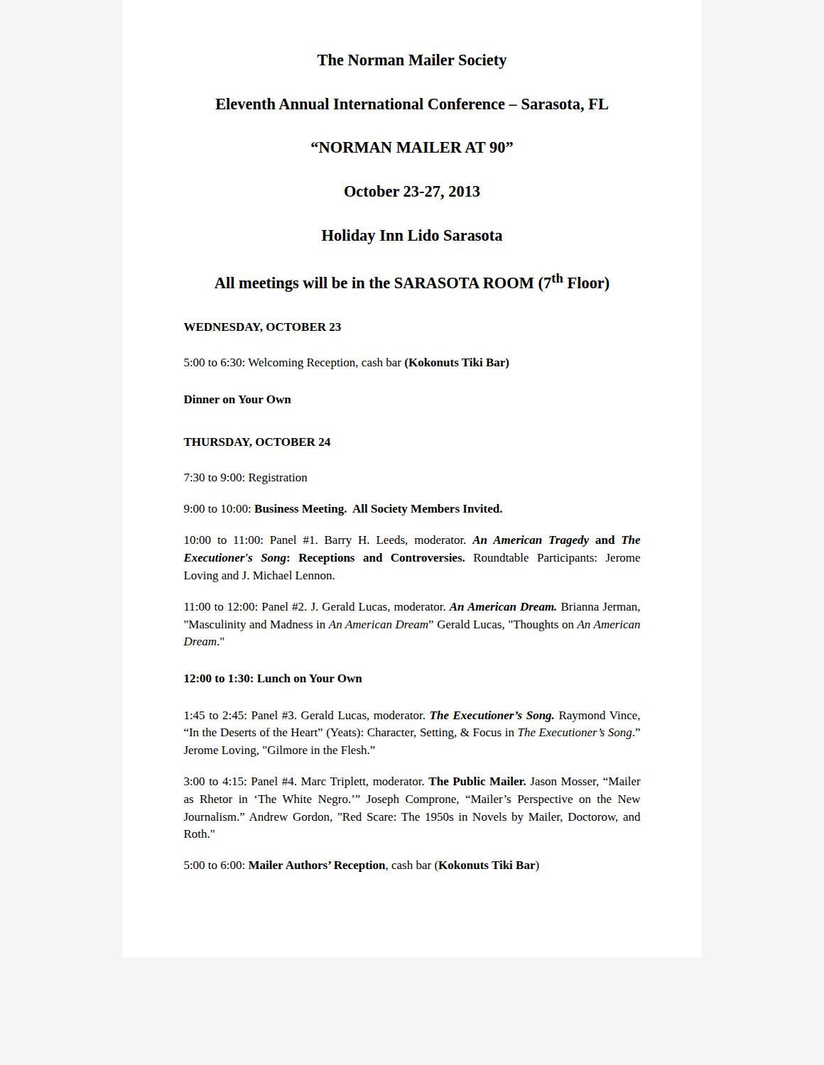The Norman Mailer Society
Eleventh Annual International Conference – Sarasota, FL
“NORMAN MAILER AT 90”
October 23-27, 2013
Holiday Inn Lido Sarasota
All meetings will be in the SARASOTA ROOM (7th Floor)
Wednesday, October 23
5:00 to 6:30: Welcoming Reception, cash bar (Kokonuts Tiki Bar)
Dinner on Your Own
Thursday, October 24
7:30 to 9:00: Registration
9:00 to 10:00: Business Meeting. All Society Members Invited.
10:00 to 11:00: Panel #1. Barry H. Leeds, moderator. An American Tragedy and The Executioner's Song: Receptions and Controversies. Roundtable Participants: Jerome Loving and J. Michael Lennon.
11:00 to 12:00: Panel #2. J. Gerald Lucas, moderator. An American Dream. Brianna Jerman, "Masculinity and Madness in An American Dream” Gerald Lucas, "Thoughts on An American Dream."
12:00 to 1:30: Lunch on Your Own
1:45 to 2:45: Panel #3. Gerald Lucas, moderator. The Executioner’s Song. Raymond Vince, “In the Deserts of the Heart” (Yeats): Character, Setting, & Focus in The Executioner’s Song.” Jerome Loving, "Gilmore in the Flesh.”
3:00 to 4:15: Panel #4. Marc Triplett, moderator. The Public Mailer. Jason Mosser, “Mailer as Rhetor in ‘The White Negro.’” Joseph Comprone, “Mailer’s Perspective on the New Journalism.” Andrew Gordon, "Red Scare: The 1950s in Novels by Mailer, Doctorow, and Roth."
5:00 to 6:00: Mailer Authors’ Reception, cash bar (Kokonuts Tiki Bar)